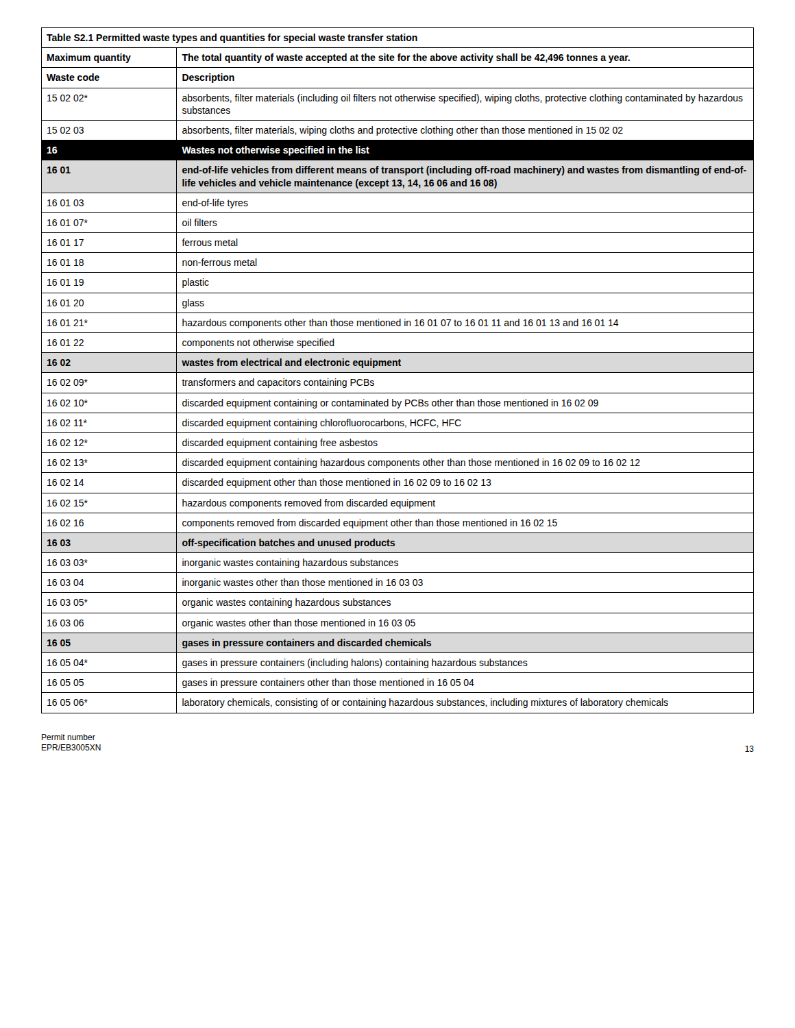| Table S2.1 Permitted waste types and quantities for special waste transfer station |
| Maximum quantity | The total quantity of waste accepted at the site for the above activity shall be 42,496 tonnes a year. |
| Waste code | Description |
| 15 02 02* | absorbents, filter materials (including oil filters not otherwise specified), wiping cloths, protective clothing contaminated by hazardous substances |
| 15 02 03 | absorbents, filter materials, wiping cloths and protective clothing other than those mentioned in 15 02 02 |
| 16 | Wastes not otherwise specified in the list |
| 16 01 | end-of-life vehicles from different means of transport (including off-road machinery) and wastes from dismantling of end-of-life vehicles and vehicle maintenance (except 13, 14, 16 06 and 16 08) |
| 16 01 03 | end-of-life tyres |
| 16 01 07* | oil filters |
| 16 01 17 | ferrous metal |
| 16 01 18 | non-ferrous metal |
| 16 01 19 | plastic |
| 16 01 20 | glass |
| 16 01 21* | hazardous components other than those mentioned in 16 01 07 to 16 01 11 and 16 01 13 and 16 01 14 |
| 16 01 22 | components not otherwise specified |
| 16 02 | wastes from electrical and electronic equipment |
| 16 02 09* | transformers and capacitors containing PCBs |
| 16 02 10* | discarded equipment containing or contaminated by PCBs other than those mentioned in 16 02 09 |
| 16 02 11* | discarded equipment containing chlorofluorocarbons, HCFC, HFC |
| 16 02 12* | discarded equipment containing free asbestos |
| 16 02 13* | discarded equipment containing hazardous components other than those mentioned in 16 02 09 to 16 02 12 |
| 16 02 14 | discarded equipment other than those mentioned in 16 02 09 to 16 02 13 |
| 16 02 15* | hazardous components removed from discarded equipment |
| 16 02 16 | components removed from discarded equipment other than those mentioned in 16 02 15 |
| 16 03 | off-specification batches and unused products |
| 16 03 03* | inorganic wastes containing hazardous substances |
| 16 03 04 | inorganic wastes other than those mentioned in 16 03 03 |
| 16 03 05* | organic wastes containing hazardous substances |
| 16 03 06 | organic wastes other than those mentioned in 16 03 05 |
| 16 05 | gases in pressure containers and discarded chemicals |
| 16 05 04* | gases in pressure containers (including halons) containing hazardous substances |
| 16 05 05 | gases in pressure containers other than those mentioned in 16 05 04 |
| 16 05 06* | laboratory chemicals, consisting of or containing hazardous substances, including mixtures of laboratory chemicals |
Permit number
EPR/EB3005XN
13